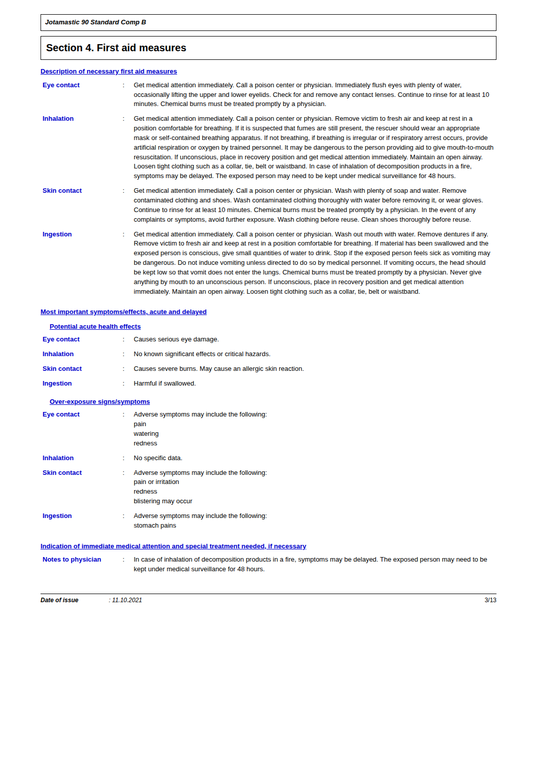Jotamastic 90 Standard Comp B
Section 4. First aid measures
Description of necessary first aid measures
| Eye contact | : | Get medical attention immediately. Call a poison center or physician. Immediately flush eyes with plenty of water, occasionally lifting the upper and lower eyelids. Check for and remove any contact lenses. Continue to rinse for at least 10 minutes. Chemical burns must be treated promptly by a physician. |
| Inhalation | : | Get medical attention immediately. Call a poison center or physician. Remove victim to fresh air and keep at rest in a position comfortable for breathing. If it is suspected that fumes are still present, the rescuer should wear an appropriate mask or self-contained breathing apparatus. If not breathing, if breathing is irregular or if respiratory arrest occurs, provide artificial respiration or oxygen by trained personnel. It may be dangerous to the person providing aid to give mouth-to-mouth resuscitation. If unconscious, place in recovery position and get medical attention immediately. Maintain an open airway. Loosen tight clothing such as a collar, tie, belt or waistband. In case of inhalation of decomposition products in a fire, symptoms may be delayed. The exposed person may need to be kept under medical surveillance for 48 hours. |
| Skin contact | : | Get medical attention immediately. Call a poison center or physician. Wash with plenty of soap and water. Remove contaminated clothing and shoes. Wash contaminated clothing thoroughly with water before removing it, or wear gloves. Continue to rinse for at least 10 minutes. Chemical burns must be treated promptly by a physician. In the event of any complaints or symptoms, avoid further exposure. Wash clothing before reuse. Clean shoes thoroughly before reuse. |
| Ingestion | : | Get medical attention immediately. Call a poison center or physician. Wash out mouth with water. Remove dentures if any. Remove victim to fresh air and keep at rest in a position comfortable for breathing. If material has been swallowed and the exposed person is conscious, give small quantities of water to drink. Stop if the exposed person feels sick as vomiting may be dangerous. Do not induce vomiting unless directed to do so by medical personnel. If vomiting occurs, the head should be kept low so that vomit does not enter the lungs. Chemical burns must be treated promptly by a physician. Never give anything by mouth to an unconscious person. If unconscious, place in recovery position and get medical attention immediately. Maintain an open airway. Loosen tight clothing such as a collar, tie, belt or waistband. |
Most important symptoms/effects, acute and delayed
Potential acute health effects
| Eye contact | : | Causes serious eye damage. |
| Inhalation | : | No known significant effects or critical hazards. |
| Skin contact | : | Causes severe burns. May cause an allergic skin reaction. |
| Ingestion | : | Harmful if swallowed. |
Over-exposure signs/symptoms
| Eye contact | : | Adverse symptoms may include the following: pain watering redness |
| Inhalation | : | No specific data. |
| Skin contact | : | Adverse symptoms may include the following: pain or irritation redness blistering may occur |
| Ingestion | : | Adverse symptoms may include the following: stomach pains |
Indication of immediate medical attention and special treatment needed, if necessary
| Notes to physician | : | In case of inhalation of decomposition products in a fire, symptoms may be delayed. The exposed person may need to be kept under medical surveillance for 48 hours. |
Date of issue
: 11.10.2021
3/13